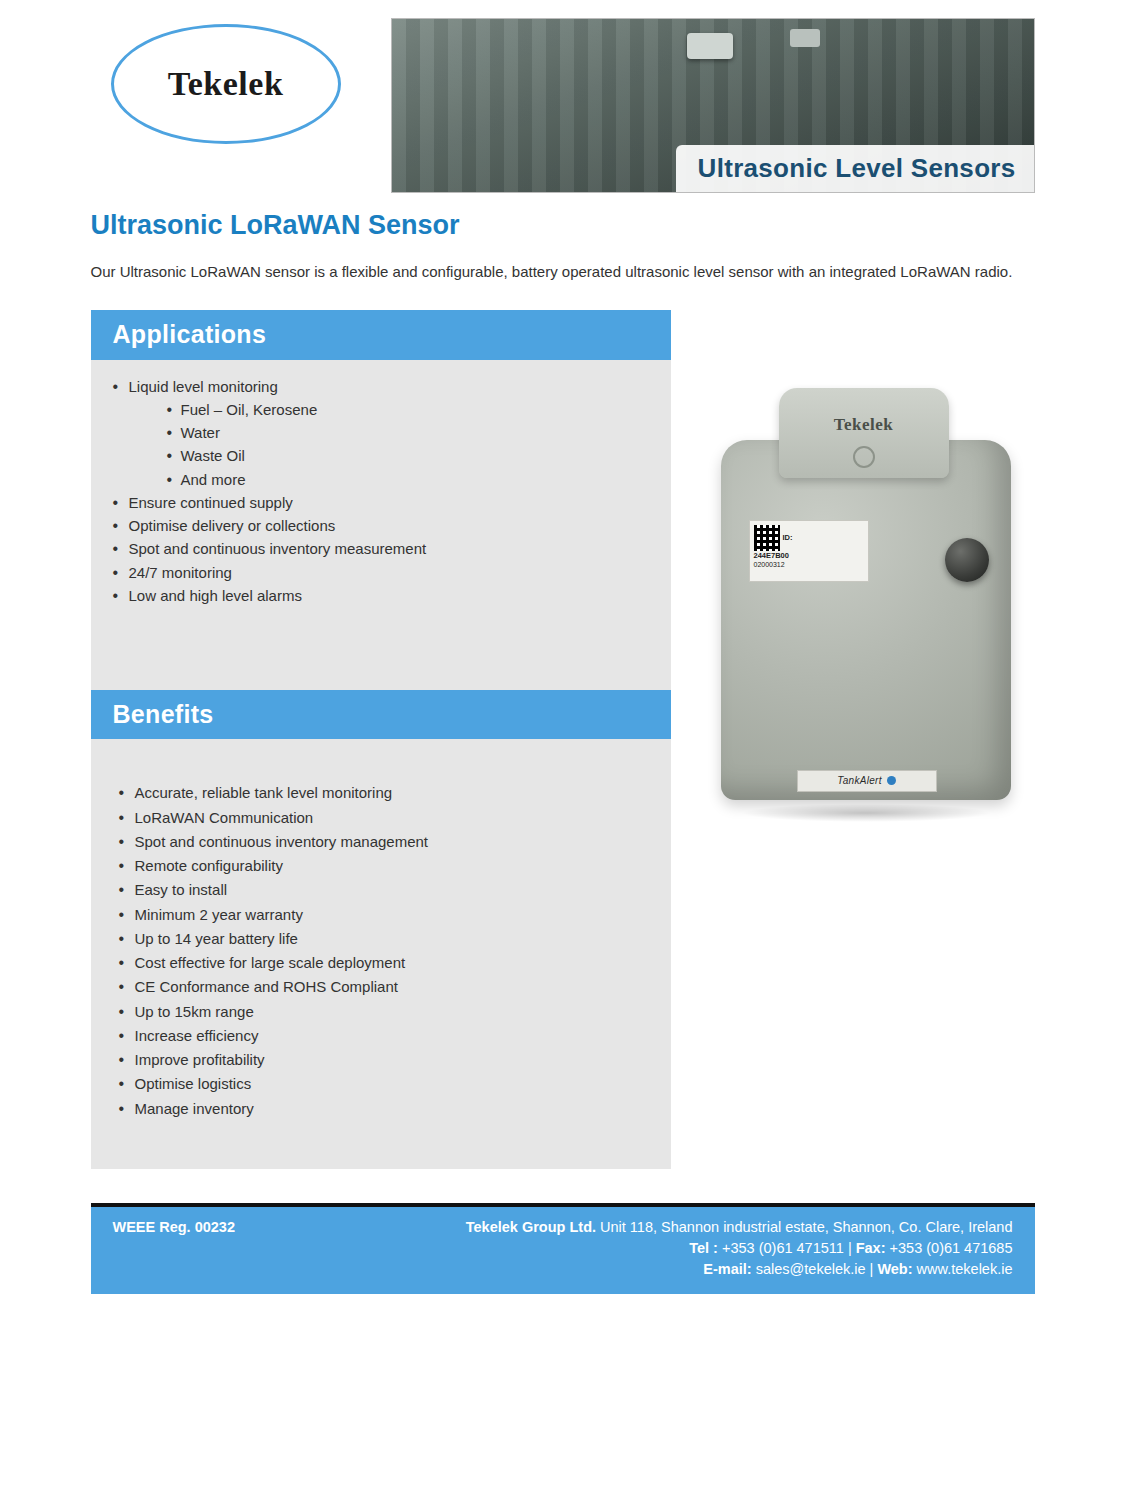Tekelek
Ultrasonic Level Sensors
Ultrasonic LoRaWAN Sensor
Our Ultrasonic LoRaWAN sensor is a flexible and configurable, battery operated ultrasonic level sensor with an integrated LoRaWAN radio.
Applications
Liquid level monitoring
Fuel – Oil, Kerosene
Water
Waste Oil
And more
Ensure continued supply
Optimise delivery or collections
Spot and continuous inventory measurement
24/7 monitoring
Low and high level alarms
Benefits
Accurate, reliable tank level monitoring
LoRaWAN Communication
Spot and continuous inventory management
Remote configurability
Easy to install
Minimum 2 year warranty
Up to 14 year battery life
Cost effective for large scale deployment
CE Conformance and ROHS Compliant
Up to 15km range
Increase efficiency
Improve profitability
Optimise logistics
Manage inventory
Tekelek
ID:
244E7B00
02000312
TankAlert
WEEE Reg. 00232
Tekelek Group Ltd. Unit 118, Shannon industrial estate, Shannon, Co. Clare, Ireland
Tel : +353 (0)61 471511 | Fax: +353 (0)61 471685
E-mail: sales@tekelek.ie | Web: www.tekelek.ie